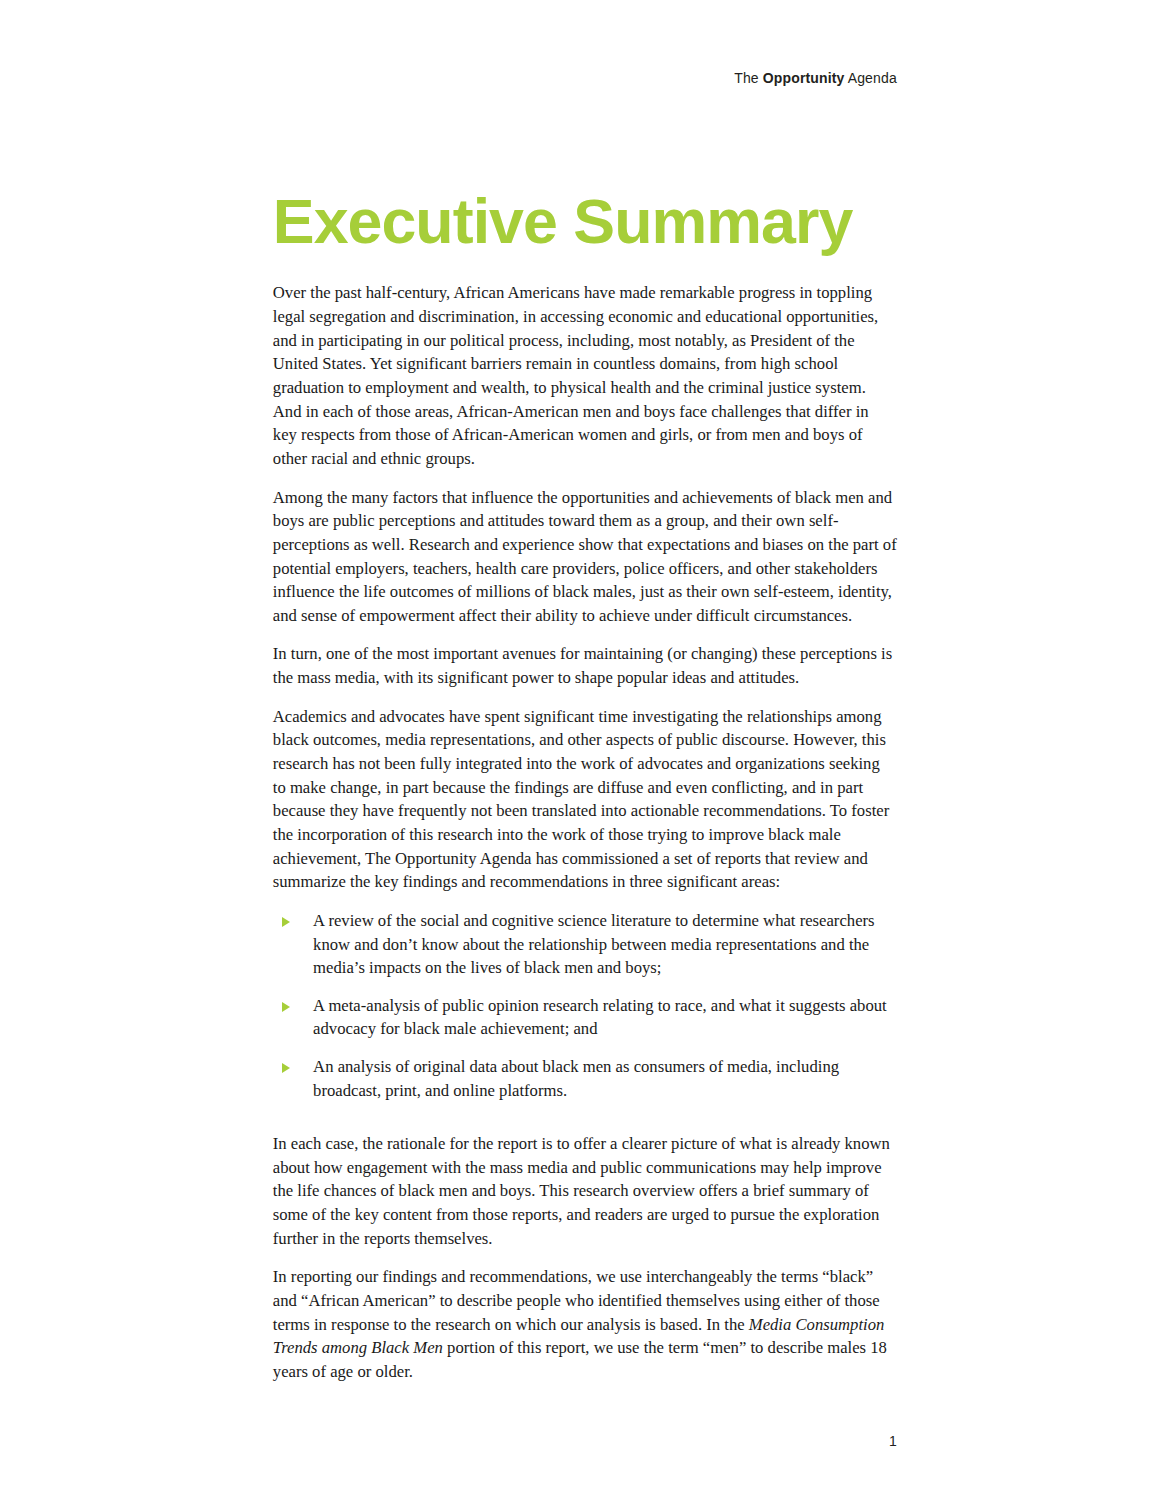The Opportunity Agenda
Executive Summary
Over the past half-century, African Americans have made remarkable progress in toppling legal segregation and discrimination, in accessing economic and educational opportunities, and in participating in our political process, including, most notably, as President of the United States. Yet significant barriers remain in countless domains, from high school graduation to employment and wealth, to physical health and the criminal justice system. And in each of those areas, African-American men and boys face challenges that differ in key respects from those of African-American women and girls, or from men and boys of other racial and ethnic groups.
Among the many factors that influence the opportunities and achievements of black men and boys are public perceptions and attitudes toward them as a group, and their own self-perceptions as well. Research and experience show that expectations and biases on the part of potential employers, teachers, health care providers, police officers, and other stakeholders influence the life outcomes of millions of black males, just as their own self-esteem, identity, and sense of empowerment affect their ability to achieve under difficult circumstances.
In turn, one of the most important avenues for maintaining (or changing) these perceptions is the mass media, with its significant power to shape popular ideas and attitudes.
Academics and advocates have spent significant time investigating the relationships among black outcomes, media representations, and other aspects of public discourse. However, this research has not been fully integrated into the work of advocates and organizations seeking to make change, in part because the findings are diffuse and even conflicting, and in part because they have frequently not been translated into actionable recommendations. To foster the incorporation of this research into the work of those trying to improve black male achievement, The Opportunity Agenda has commissioned a set of reports that review and summarize the key findings and recommendations in three significant areas:
A review of the social and cognitive science literature to determine what researchers know and don’t know about the relationship between media representations and the media’s impacts on the lives of black men and boys;
A meta-analysis of public opinion research relating to race, and what it suggests about advocacy for black male achievement; and
An analysis of original data about black men as consumers of media, including broadcast, print, and online platforms.
In each case, the rationale for the report is to offer a clearer picture of what is already known about how engagement with the mass media and public communications may help improve the life chances of black men and boys. This research overview offers a brief summary of some of the key content from those reports, and readers are urged to pursue the exploration further in the reports themselves.
In reporting our findings and recommendations, we use interchangeably the terms “black” and “African American” to describe people who identified themselves using either of those terms in response to the research on which our analysis is based. In the Media Consumption Trends among Black Men portion of this report, we use the term “men” to describe males 18 years of age or older.
1